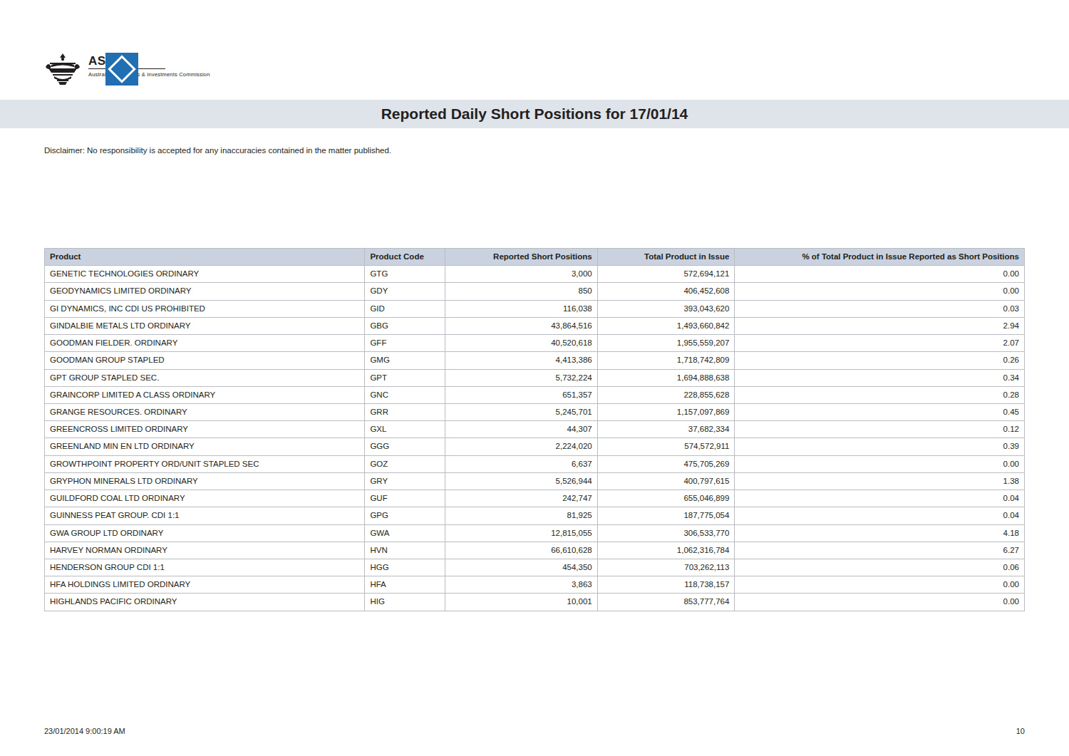ASIC
Australian Securities & Investments Commission
Reported Daily Short Positions for 17/01/14
Disclaimer: No responsibility is accepted for any inaccuracies contained in the matter published.
| Product | Product Code | Reported Short Positions | Total Product in Issue | % of Total Product in Issue Reported as Short Positions |
| --- | --- | --- | --- | --- |
| GENETIC TECHNOLOGIES ORDINARY | GTG | 3,000 | 572,694,121 | 0.00 |
| GEODYNAMICS LIMITED ORDINARY | GDY | 850 | 406,452,608 | 0.00 |
| GI DYNAMICS, INC CDI US PROHIBITED | GID | 116,038 | 393,043,620 | 0.03 |
| GINDALBIE METALS LTD ORDINARY | GBG | 43,864,516 | 1,493,660,842 | 2.94 |
| GOODMAN FIELDER. ORDINARY | GFF | 40,520,618 | 1,955,559,207 | 2.07 |
| GOODMAN GROUP STAPLED | GMG | 4,413,386 | 1,718,742,809 | 0.26 |
| GPT GROUP STAPLED SEC. | GPT | 5,732,224 | 1,694,888,638 | 0.34 |
| GRAINCORP LIMITED A CLASS ORDINARY | GNC | 651,357 | 228,855,628 | 0.28 |
| GRANGE RESOURCES. ORDINARY | GRR | 5,245,701 | 1,157,097,869 | 0.45 |
| GREENCROSS LIMITED ORDINARY | GXL | 44,307 | 37,682,334 | 0.12 |
| GREENLAND MIN EN LTD ORDINARY | GGG | 2,224,020 | 574,572,911 | 0.39 |
| GROWTHPOINT PROPERTY ORD/UNIT STAPLED SEC | GOZ | 6,637 | 475,705,269 | 0.00 |
| GRYPHON MINERALS LTD ORDINARY | GRY | 5,526,944 | 400,797,615 | 1.38 |
| GUILDFORD COAL LTD ORDINARY | GUF | 242,747 | 655,046,899 | 0.04 |
| GUINNESS PEAT GROUP. CDI 1:1 | GPG | 81,925 | 187,775,054 | 0.04 |
| GWA GROUP LTD ORDINARY | GWA | 12,815,055 | 306,533,770 | 4.18 |
| HARVEY NORMAN ORDINARY | HVN | 66,610,628 | 1,062,316,784 | 6.27 |
| HENDERSON GROUP CDI 1:1 | HGG | 454,350 | 703,262,113 | 0.06 |
| HFA HOLDINGS LIMITED ORDINARY | HFA | 3,863 | 118,738,157 | 0.00 |
| HIGHLANDS PACIFIC ORDINARY | HIG | 10,001 | 853,777,764 | 0.00 |
23/01/2014 9:00:19 AM
10